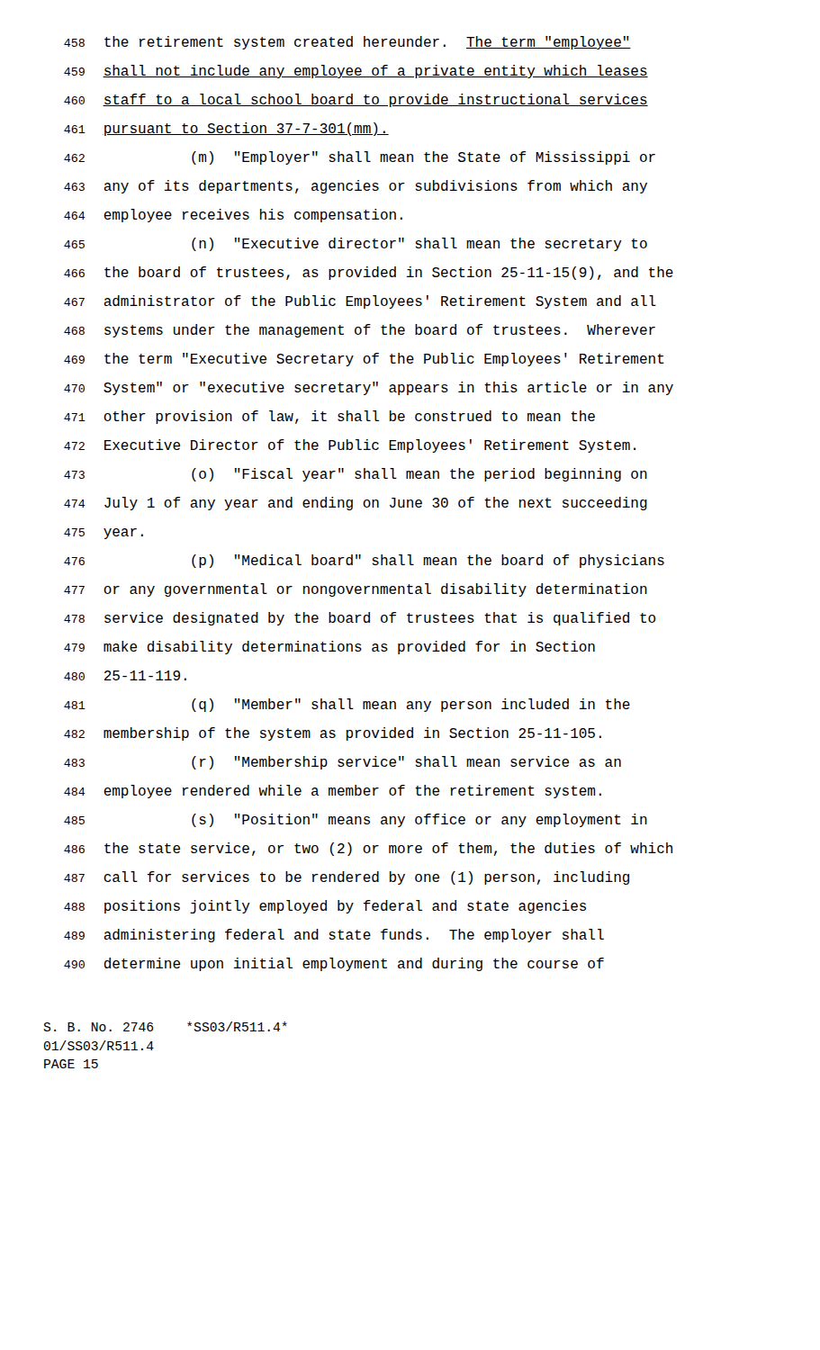458 the retirement system created hereunder. The term "employee"
459 shall not include any employee of a private entity which leases
460 staff to a local school board to provide instructional services
461 pursuant to Section 37-7-301(mm).
462 (m) "Employer" shall mean the State of Mississippi or
463 any of its departments, agencies or subdivisions from which any
464 employee receives his compensation.
465 (n) "Executive director" shall mean the secretary to
466 the board of trustees, as provided in Section 25-11-15(9), and the
467 administrator of the Public Employees' Retirement System and all
468 systems under the management of the board of trustees. Wherever
469 the term "Executive Secretary of the Public Employees' Retirement
470 System" or "executive secretary" appears in this article or in any
471 other provision of law, it shall be construed to mean the
472 Executive Director of the Public Employees' Retirement System.
473 (o) "Fiscal year" shall mean the period beginning on
474 July 1 of any year and ending on June 30 of the next succeeding
475 year.
476 (p) "Medical board" shall mean the board of physicians
477 or any governmental or nongovernmental disability determination
478 service designated by the board of trustees that is qualified to
479 make disability determinations as provided for in Section
48025-11-119.
481 (q) "Member" shall mean any person included in the
482 membership of the system as provided in Section 25-11-105.
483 (r) "Membership service" shall mean service as an
484 employee rendered while a member of the retirement system.
485 (s) "Position" means any office or any employment in
486 the state service, or two (2) or more of them, the duties of which
487 call for services to be rendered by one (1) person, including
488 positions jointly employed by federal and state agencies
489 administering federal and state funds. The employer shall
490 determine upon initial employment and during the course of
S. B. No. 2746 *SS03/R511.4*
01/SS03/R511.4
PAGE 15